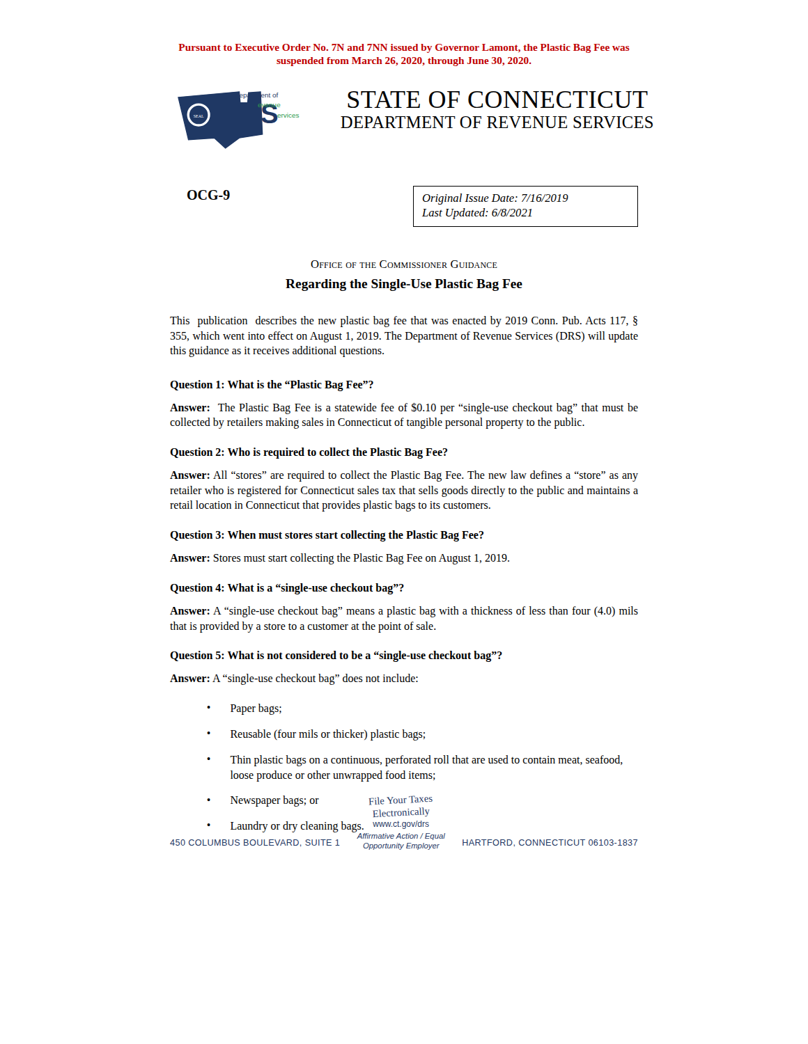Pursuant to Executive Order No. 7N and 7NN issued by Governor Lamont, the Plastic Bag Fee was suspended from March 26, 2020, through June 30, 2020.
SEAL D R S epartment of evenue ervices
STATE OF CONNECTICUT
DEPARTMENT OF REVENUE SERVICES
OCG-9
Original Issue Date: 7/16/2019
Last Updated: 6/8/2021
Office of the Commissioner Guidance
Regarding the Single-Use Plastic Bag Fee
This publication describes the new plastic bag fee that was enacted by 2019 Conn. Pub. Acts 117, § 355, which went into effect on August 1, 2019. The Department of Revenue Services (DRS) will update this guidance as it receives additional questions.
Question 1: What is the “Plastic Bag Fee”?
Answer: The Plastic Bag Fee is a statewide fee of $0.10 per “single-use checkout bag” that must be collected by retailers making sales in Connecticut of tangible personal property to the public.
Question 2: Who is required to collect the Plastic Bag Fee?
Answer: All “stores” are required to collect the Plastic Bag Fee. The new law defines a “store” as any retailer who is registered for Connecticut sales tax that sells goods directly to the public and maintains a retail location in Connecticut that provides plastic bags to its customers.
Question 3: When must stores start collecting the Plastic Bag Fee?
Answer: Stores must start collecting the Plastic Bag Fee on August 1, 2019.
Question 4: What is a “single-use checkout bag”?
Answer: A “single-use checkout bag” means a plastic bag with a thickness of less than four (4.0) mils that is provided by a store to a customer at the point of sale.
Question 5: What is not considered to be a “single-use checkout bag”?
Answer: A “single-use checkout bag” does not include:
Paper bags;
Reusable (four mils or thicker) plastic bags;
Thin plastic bags on a continuous, perforated roll that are used to contain meat, seafood, loose produce or other unwrapped food items;
Newspaper bags; or
Laundry or dry cleaning bags.
450 COLUMBUS BOULEVARD, SUITE 1
File Your Taxes Electronically
www.ct.gov/drs
Affirmative Action / Equal Opportunity Employer
HARTFORD, CONNECTICUT 06103-1837